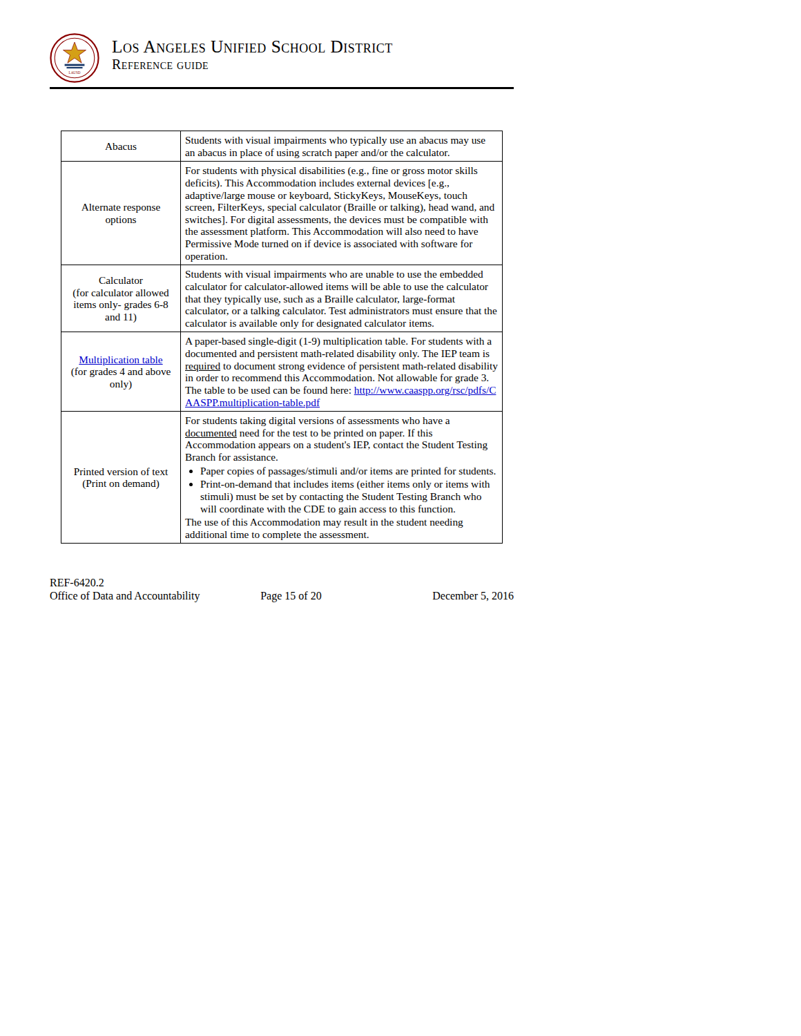LAUSD
Los Angeles Unified School District
Reference guide
| Abacus | Students with visual impairments who typically use an abacus may use an abacus in place of using scratch paper and/or the calculator. |
| Alternate response options | For students with physical disabilities (e.g., fine or gross motor skills deficits). This Accommodation includes external devices [e.g., adaptive/large mouse or keyboard, StickyKeys, MouseKeys, touch screen, FilterKeys, special calculator (Braille or talking), head wand, and switches]. For digital assessments, the devices must be compatible with the assessment platform. This Accommodation will also need to have Permissive Mode turned on if device is associated with software for operation. |
| Calculator (for calculator allowed items only- grades 6-8 and 11) | Students with visual impairments who are unable to use the embedded calculator for calculator-allowed items will be able to use the calculator that they typically use, such as a Braille calculator, large-format calculator, or a talking calculator. Test administrators must ensure that the calculator is available only for designated calculator items. |
| Multiplication table (for grades 4 and above only) | A paper-based single-digit (1-9) multiplication table. For students with a documented and persistent math-related disability only. The IEP team is required to document strong evidence of persistent math-related disability in order to recommend this Accommodation. Not allowable for grade 3. The table to be used can be found here: http://www.caaspp.org/rsc/pdfs/CAASPP.multiplication-table.pdf |
| Printed version of text (Print on demand) | For students taking digital versions of assessments who have a documented need for the test to be printed on paper. If this Accommodation appears on a student's IEP, contact the Student Testing Branch for assistance. Paper copies of passages/stimuli and/or items are printed for students. Print-on-demand that includes items (either items only or items with stimuli) must be set by contacting the Student Testing Branch who will coordinate with the CDE to gain access to this function. The use of this Accommodation may result in the student needing additional time to complete the assessment. |
REF-6420.2
Office of Data and Accountability Page 15 of 20 December 5, 2016